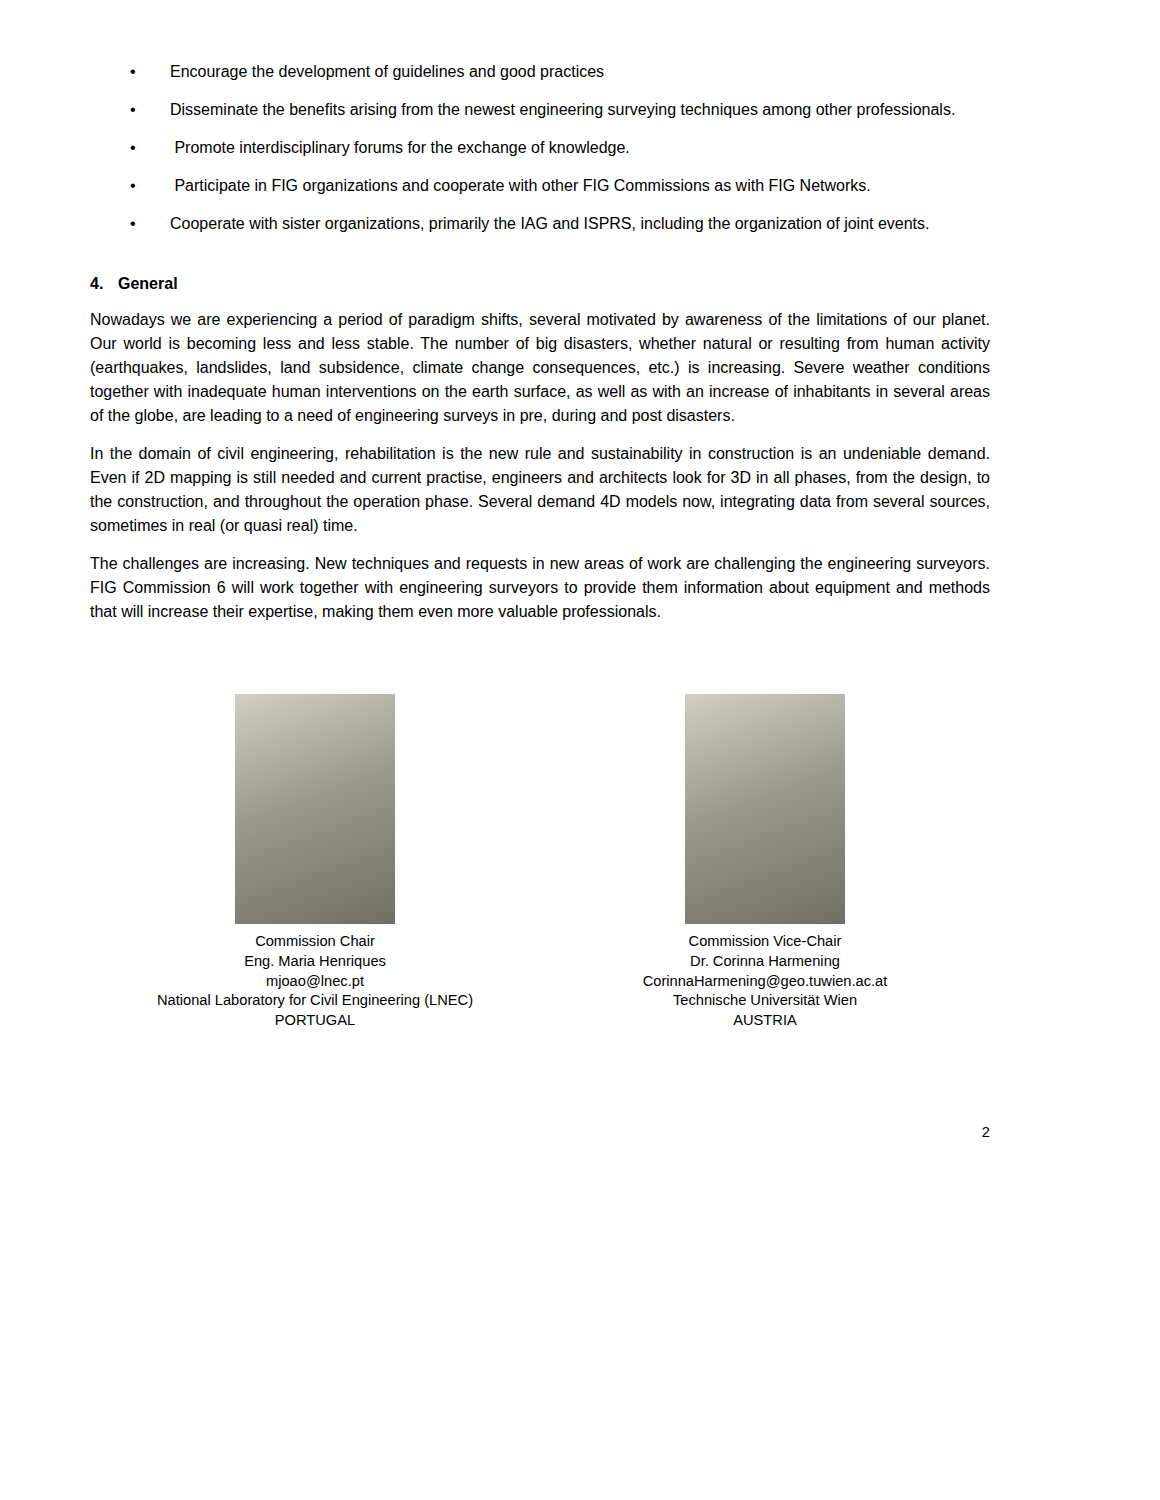Encourage the development of guidelines and good practices
Disseminate the benefits arising from the newest engineering surveying techniques among other professionals.
Promote interdisciplinary forums for the exchange of knowledge.
Participate in FIG organizations and cooperate with other FIG Commissions as with FIG Networks.
Cooperate with sister organizations, primarily the IAG and ISPRS, including the organization of joint events.
4. General
Nowadays we are experiencing a period of paradigm shifts, several motivated by awareness of the limitations of our planet. Our world is becoming less and less stable. The number of big disasters, whether natural or resulting from human activity (earthquakes, landslides, land subsidence, climate change consequences, etc.) is increasing. Severe weather conditions together with inadequate human interventions on the earth surface, as well as with an increase of inhabitants in several areas of the globe, are leading to a need of engineering surveys in pre, during and post disasters.
In the domain of civil engineering, rehabilitation is the new rule and sustainability in construction is an undeniable demand. Even if 2D mapping is still needed and current practise, engineers and architects look for 3D in all phases, from the design, to the construction, and throughout the operation phase. Several demand 4D models now, integrating data from several sources, sometimes in real (or quasi real) time.
The challenges are increasing. New techniques and requests in new areas of work are challenging the engineering surveyors. FIG Commission 6 will work together with engineering surveyors to provide them information about equipment and methods that will increase their expertise, making them even more valuable professionals.
| Commission Chair Eng. Maria Henriques mjoao@lnec.pt National Laboratory for Civil Engineering (LNEC) PORTUGAL | Commission Vice-Chair Dr. Corinna Harmening CorinnaHarmening@geo.tuwien.ac.at Technische Universität Wien AUSTRIA |
2